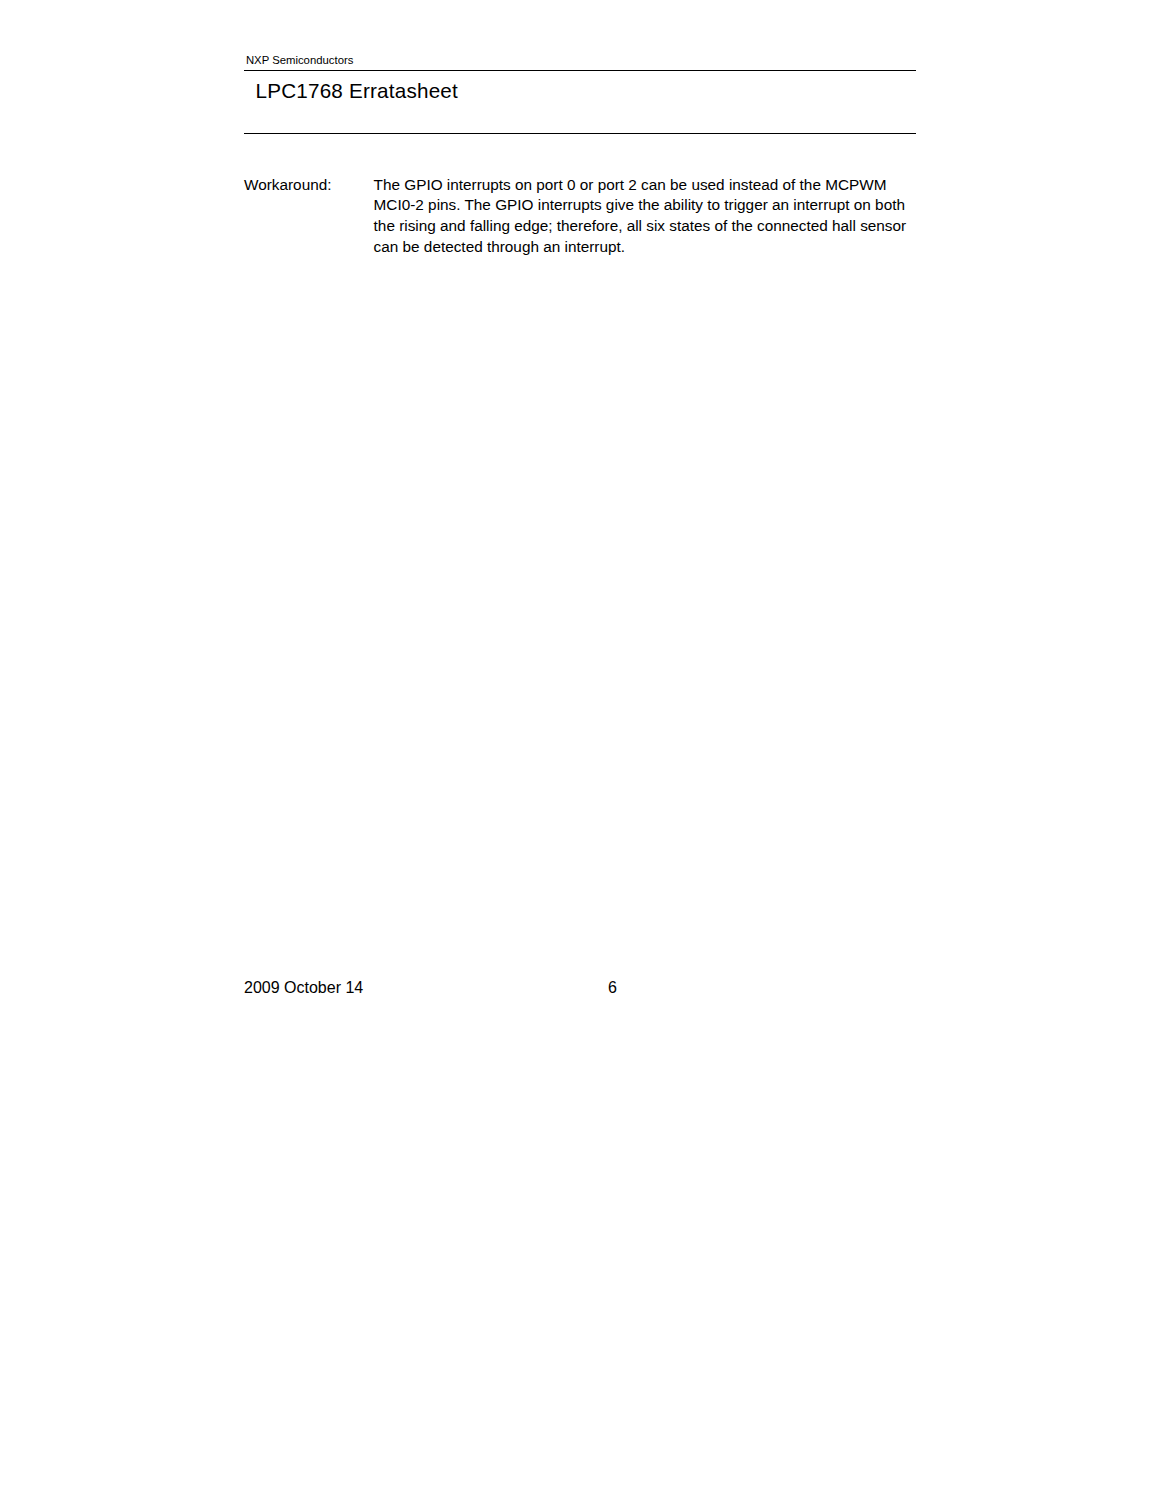NXP Semiconductors
LPC1768 Erratasheet
Workaround:
The GPIO interrupts on port 0 or port 2 can be used instead of the MCPWM MCI0-2 pins. The GPIO interrupts give the ability to trigger an interrupt on both the rising and falling edge; therefore, all six states of the connected hall sensor can be detected through an interrupt.
2009 October 14
6